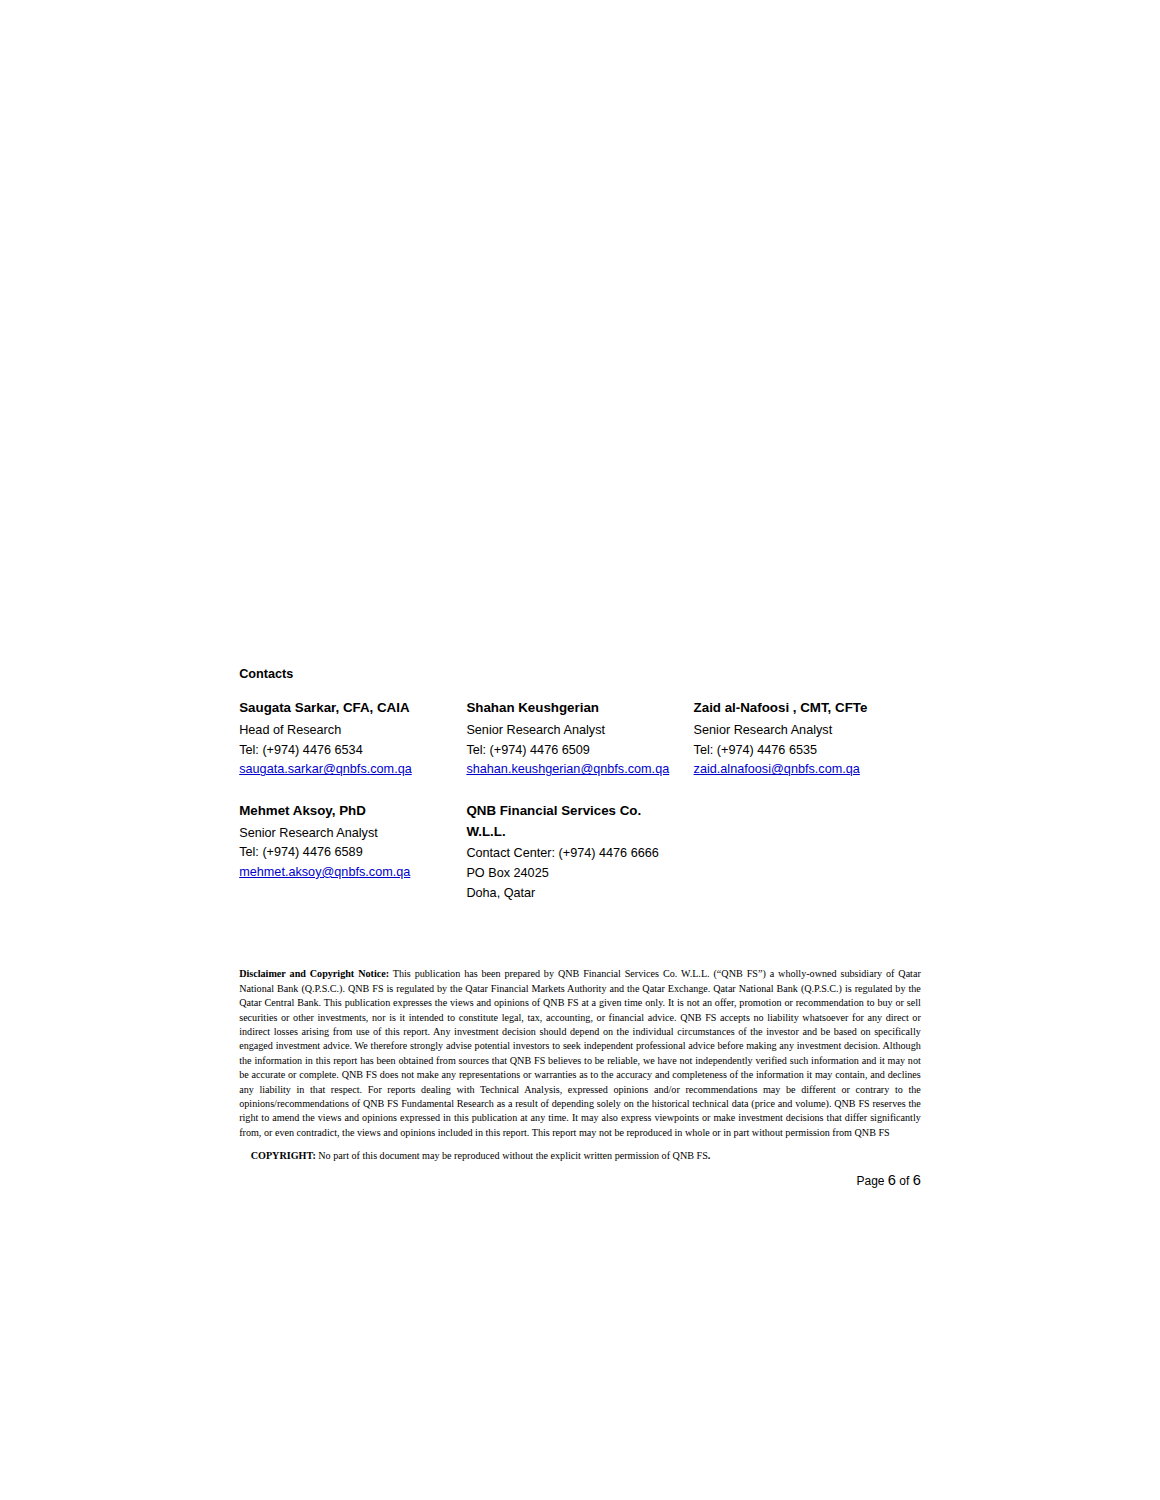Contacts
| Saugata Sarkar, CFA, CAIA Head of Research Tel: (+974) 4476 6534 saugata.sarkar@qnbfs.com.qa | Shahan Keushgerian Senior Research Analyst Tel: (+974) 4476 6509 shahan.keushgerian@qnbfs.com.qa | Zaid al-Nafoosi , CMT, CFTe Senior Research Analyst Tel: (+974) 4476 6535 zaid.alnafoosi@qnbfs.com.qa |
| Mehmet Aksoy, PhD Senior Research Analyst Tel: (+974) 4476 6589 mehmet.aksoy@qnbfs.com.qa | QNB Financial Services Co. W.L.L. Contact Center: (+974) 4476 6666 PO Box 24025 Doha, Qatar | |
Disclaimer and Copyright Notice: This publication has been prepared by QNB Financial Services Co. W.L.L. (“QNB FS”) a wholly-owned subsidiary of Qatar National Bank (Q.P.S.C.). QNB FS is regulated by the Qatar Financial Markets Authority and the Qatar Exchange. Qatar National Bank (Q.P.S.C.) is regulated by the Qatar Central Bank. This publication expresses the views and opinions of QNB FS at a given time only. It is not an offer, promotion or recommendation to buy or sell securities or other investments, nor is it intended to constitute legal, tax, accounting, or financial advice. QNB FS accepts no liability whatsoever for any direct or indirect losses arising from use of this report. Any investment decision should depend on the individual circumstances of the investor and be based on specifically engaged investment advice. We therefore strongly advise potential investors to seek independent professional advice before making any investment decision. Although the information in this report has been obtained from sources that QNB FS believes to be reliable, we have not independently verified such information and it may not be accurate or complete. QNB FS does not make any representations or warranties as to the accuracy and completeness of the information it may contain, and declines any liability in that respect. For reports dealing with Technical Analysis, expressed opinions and/or recommendations may be different or contrary to the opinions/recommendations of QNB FS Fundamental Research as a result of depending solely on the historical technical data (price and volume). QNB FS reserves the right to amend the views and opinions expressed in this publication at any time. It may also express viewpoints or make investment decisions that differ significantly from, or even contradict, the views and opinions included in this report. This report may not be reproduced in whole or in part without permission from QNB FS
COPYRIGHT: No part of this document may be reproduced without the explicit written permission of QNB FS.
Page 6 of 6